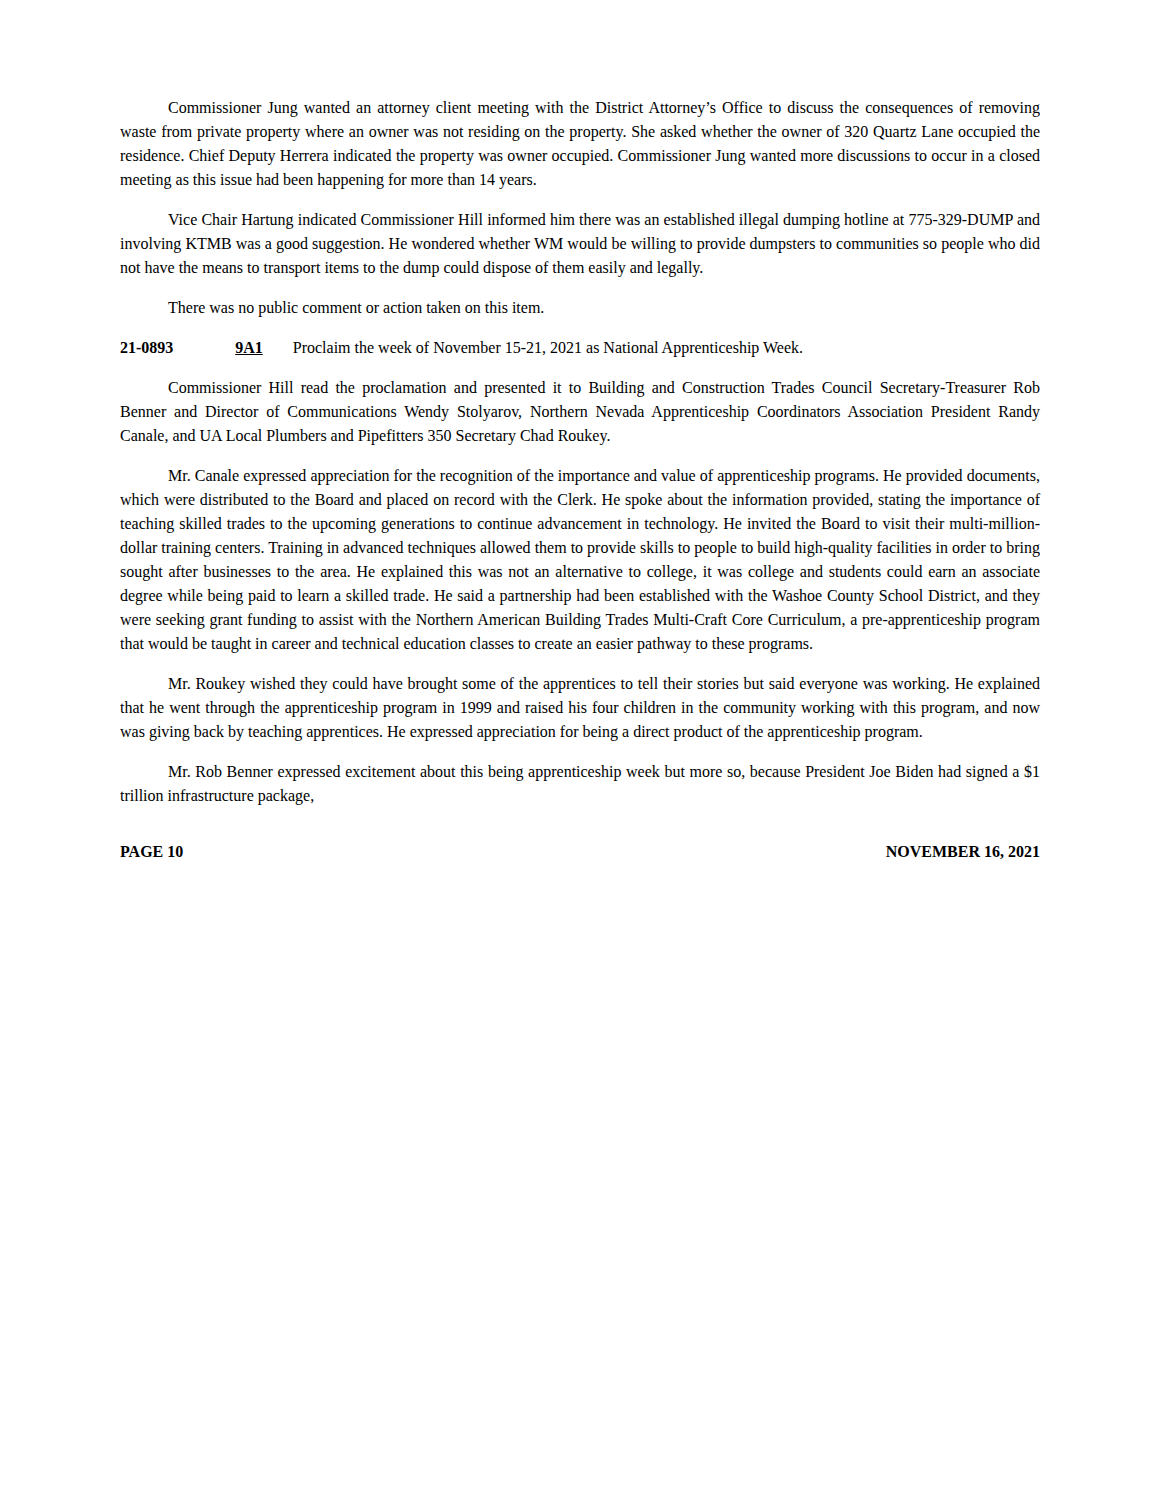Commissioner Jung wanted an attorney client meeting with the District Attorney’s Office to discuss the consequences of removing waste from private property where an owner was not residing on the property. She asked whether the owner of 320 Quartz Lane occupied the residence. Chief Deputy Herrera indicated the property was owner occupied. Commissioner Jung wanted more discussions to occur in a closed meeting as this issue had been happening for more than 14 years.
Vice Chair Hartung indicated Commissioner Hill informed him there was an established illegal dumping hotline at 775-329-DUMP and involving KTMB was a good suggestion. He wondered whether WM would be willing to provide dumpsters to communities so people who did not have the means to transport items to the dump could dispose of them easily and legally.
There was no public comment or action taken on this item.
21-0893
9A1
Proclaim the week of November 15-21, 2021 as National Apprenticeship Week.
Commissioner Hill read the proclamation and presented it to Building and Construction Trades Council Secretary-Treasurer Rob Benner and Director of Communications Wendy Stolyarov, Northern Nevada Apprenticeship Coordinators Association President Randy Canale, and UA Local Plumbers and Pipefitters 350 Secretary Chad Roukey.
Mr. Canale expressed appreciation for the recognition of the importance and value of apprenticeship programs. He provided documents, which were distributed to the Board and placed on record with the Clerk. He spoke about the information provided, stating the importance of teaching skilled trades to the upcoming generations to continue advancement in technology. He invited the Board to visit their multi-million-dollar training centers. Training in advanced techniques allowed them to provide skills to people to build high-quality facilities in order to bring sought after businesses to the area. He explained this was not an alternative to college, it was college and students could earn an associate degree while being paid to learn a skilled trade. He said a partnership had been established with the Washoe County School District, and they were seeking grant funding to assist with the Northern American Building Trades Multi-Craft Core Curriculum, a pre-apprenticeship program that would be taught in career and technical education classes to create an easier pathway to these programs.
Mr. Roukey wished they could have brought some of the apprentices to tell their stories but said everyone was working. He explained that he went through the apprenticeship program in 1999 and raised his four children in the community working with this program, and now was giving back by teaching apprentices. He expressed appreciation for being a direct product of the apprenticeship program.
Mr. Rob Benner expressed excitement about this being apprenticeship week but more so, because President Joe Biden had signed a $1 trillion infrastructure package,
PAGE 10 NOVEMBER 16, 2021